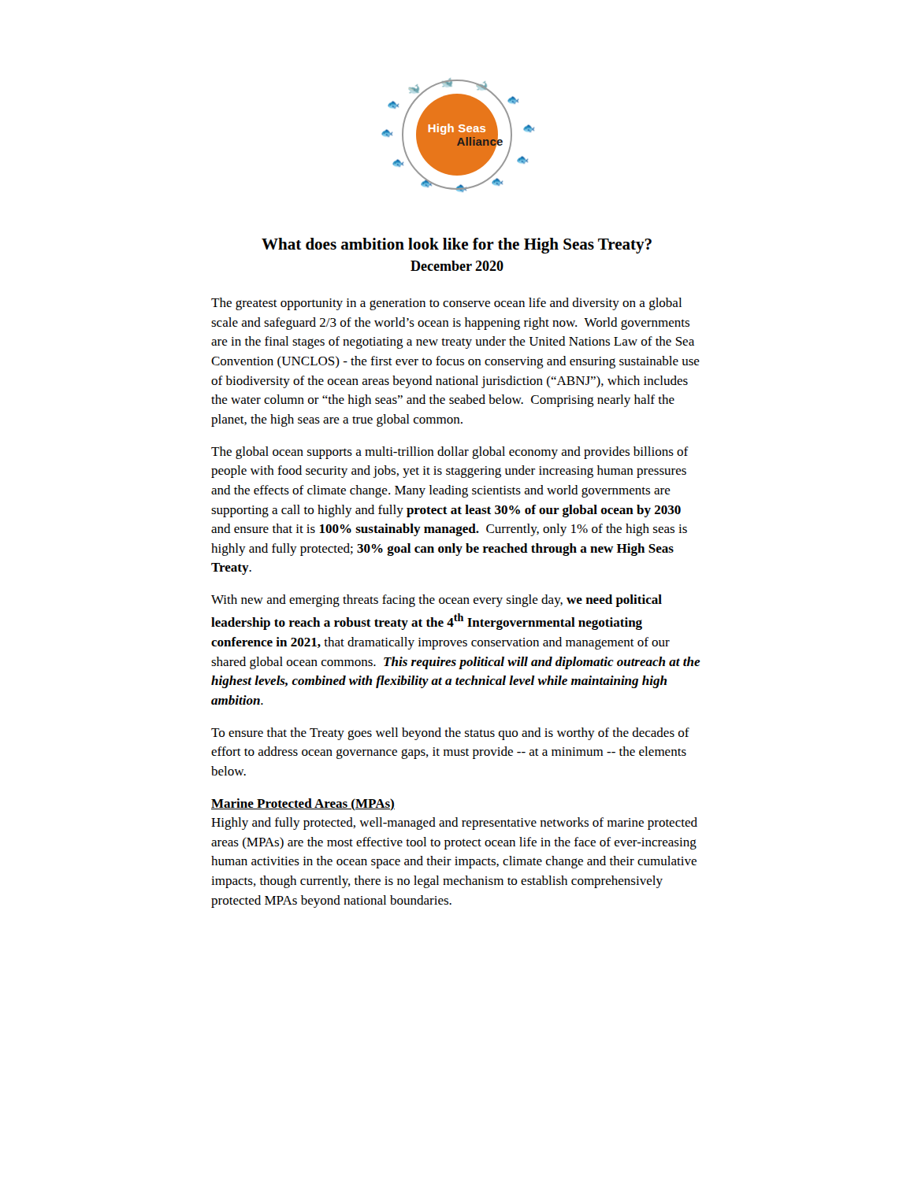🐟 🐋 🐋 🐋 🐟 🐟 🐟 🐟 🐟 🐟 🐟 🐟
High Seas Alliance
What does ambition look like for the High Seas Treaty?
December 2020
The greatest opportunity in a generation to conserve ocean life and diversity on a global scale and safeguard 2/3 of the world’s ocean is happening right now. World governments are in the final stages of negotiating a new treaty under the United Nations Law of the Sea Convention (UNCLOS) - the first ever to focus on conserving and ensuring sustainable use of biodiversity of the ocean areas beyond national jurisdiction (“ABNJ”), which includes the water column or “the high seas” and the seabed below. Comprising nearly half the planet, the high seas are a true global common.
The global ocean supports a multi-trillion dollar global economy and provides billions of people with food security and jobs, yet it is staggering under increasing human pressures and the effects of climate change. Many leading scientists and world governments are supporting a call to highly and fully protect at least 30% of our global ocean by 2030 and ensure that it is 100% sustainably managed. Currently, only 1% of the high seas is highly and fully protected; 30% goal can only be reached through a new High Seas Treaty.
With new and emerging threats facing the ocean every single day, we need political leadership to reach a robust treaty at the 4th Intergovernmental negotiating conference in 2021, that dramatically improves conservation and management of our shared global ocean commons. This requires political will and diplomatic outreach at the highest levels, combined with flexibility at a technical level while maintaining high ambition.
To ensure that the Treaty goes well beyond the status quo and is worthy of the decades of effort to address ocean governance gaps, it must provide -- at a minimum -- the elements below.
Marine Protected Areas (MPAs)
Highly and fully protected, well-managed and representative networks of marine protected areas (MPAs) are the most effective tool to protect ocean life in the face of ever-increasing human activities in the ocean space and their impacts, climate change and their cumulative impacts, though currently, there is no legal mechanism to establish comprehensively protected MPAs beyond national boundaries.